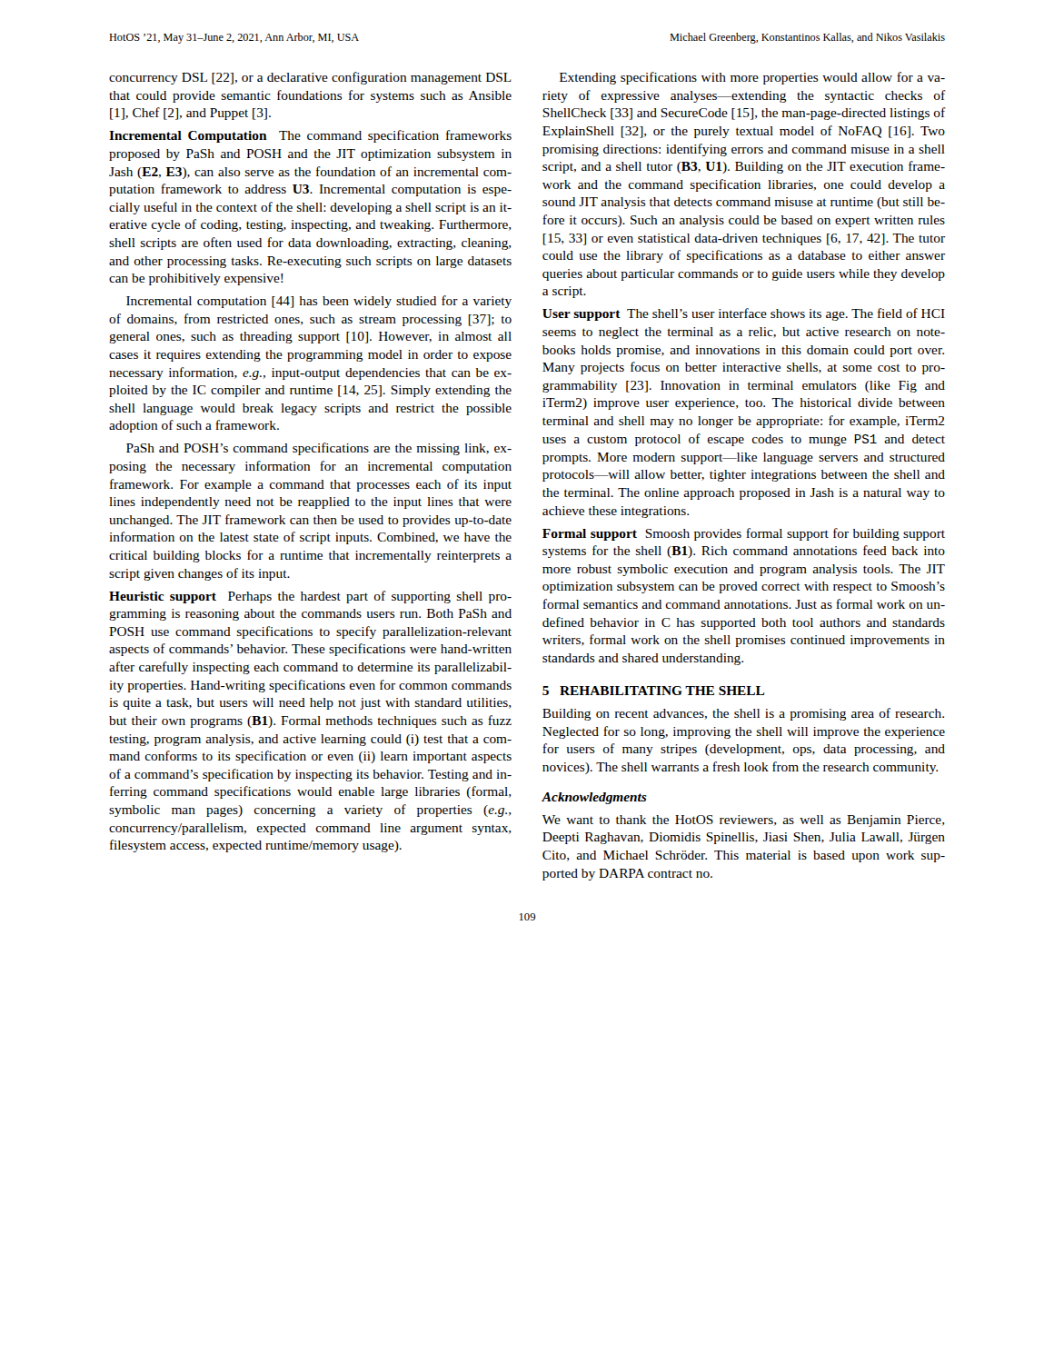HotOS ’21, May 31–June 2, 2021, Ann Arbor, MI, USA
Michael Greenberg, Konstantinos Kallas, and Nikos Vasilakis
concurrency DSL [22], or a declarative configuration management DSL that could provide semantic foundations for systems such as Ansible [1], Chef [2], and Puppet [3].
Incremental Computation The command specification frameworks proposed by PaSh and POSH and the JIT optimization subsystem in Jash (E2, E3), can also serve as the foundation of an incremental computation framework to address U3. Incremental computation is especially useful in the context of the shell: developing a shell script is an iterative cycle of coding, testing, inspecting, and tweaking. Furthermore, shell scripts are often used for data downloading, extracting, cleaning, and other processing tasks. Re-executing such scripts on large datasets can be prohibitively expensive!
Incremental computation [44] has been widely studied for a variety of domains, from restricted ones, such as stream processing [37]; to general ones, such as threading support [10]. However, in almost all cases it requires extending the programming model in order to expose necessary information, e.g., input-output dependencies that can be exploited by the IC compiler and runtime [14, 25]. Simply extending the shell language would break legacy scripts and restrict the possible adoption of such a framework.
PaSh and POSH’s command specifications are the missing link, exposing the necessary information for an incremental computation framework. For example a command that processes each of its input lines independently need not be reapplied to the input lines that were unchanged. The JIT framework can then be used to provides up-to-date information on the latest state of script inputs. Combined, we have the critical building blocks for a runtime that incrementally reinterprets a script given changes of its input.
Heuristic support Perhaps the hardest part of supporting shell programming is reasoning about the commands users run. Both PaSh and POSH use command specifications to specify parallelization-relevant aspects of commands’ behavior. These specifications were hand-written after carefully inspecting each command to determine its parallelizability properties. Hand-writing specifications even for common commands is quite a task, but users will need help not just with standard utilities, but their own programs (B1). Formal methods techniques such as fuzz testing, program analysis, and active learning could (i) test that a command conforms to its specification or even (ii) learn important aspects of a command’s specification by inspecting its behavior. Testing and inferring command specifications would enable large libraries (formal, symbolic man pages) concerning a variety of properties (e.g., concurrency/parallelism, expected command line argument syntax, filesystem access, expected runtime/memory usage).
Extending specifications with more properties would allow for a variety of expressive analyses—extending the syntactic checks of ShellCheck [33] and SecureCode [15], the man-page-directed listings of ExplainShell [32], or the purely textual model of NoFAQ [16]. Two promising directions: identifying errors and command misuse in a shell script, and a shell tutor (B3, U1). Building on the JIT execution framework and the command specification libraries, one could develop a sound JIT analysis that detects command misuse at runtime (but still before it occurs). Such an analysis could be based on expert written rules [15, 33] or even statistical data-driven techniques [6, 17, 42]. The tutor could use the library of specifications as a database to either answer queries about particular commands or to guide users while they develop a script.
User support The shell’s user interface shows its age. The field of HCI seems to neglect the terminal as a relic, but active research on notebooks holds promise, and innovations in this domain could port over. Many projects focus on better interactive shells, at some cost to programmability [23]. Innovation in terminal emulators (like Fig and iTerm2) improve user experience, too. The historical divide between terminal and shell may no longer be appropriate: for example, iTerm2 uses a custom protocol of escape codes to munge PS1 and detect prompts. More modern support—like language servers and structured protocols—will allow better, tighter integrations between the shell and the terminal. The online approach proposed in Jash is a natural way to achieve these integrations.
Formal support Smoosh provides formal support for building support systems for the shell (B1). Rich command annotations feed back into more robust symbolic execution and program analysis tools. The JIT optimization subsystem can be proved correct with respect to Smoosh’s formal semantics and command annotations. Just as formal work on undefined behavior in C has supported both tool authors and standards writers, formal work on the shell promises continued improvements in standards and shared understanding.
5 Rehabilitating the Shell
Building on recent advances, the shell is a promising area of research. Neglected for so long, improving the shell will improve the experience for users of many stripes (development, ops, data processing, and novices). The shell warrants a fresh look from the research community.
Acknowledgments
We want to thank the HotOS reviewers, as well as Benjamin Pierce, Deepti Raghavan, Diomidis Spinellis, Jiasi Shen, Julia Lawall, Jürgen Cito, and Michael Schröder. This material is based upon work supported by DARPA contract no.
109